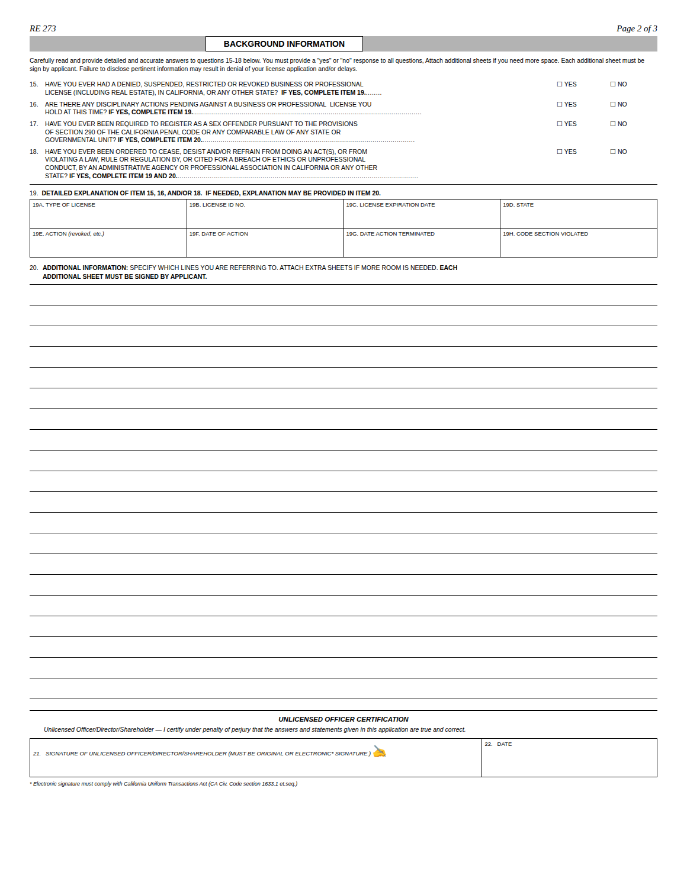RE 273 Page 2 of 3
BACKGROUND INFORMATION
Carefully read and provide detailed and accurate answers to questions 15-18 below. You must provide a "yes" or "no" response to all questions, Attach additional sheets if you need more space. Each additional sheet must be sign by applicant. Failure to disclose pertinent information may result in denial of your license application and/or delays.
| 15. | HAVE YOU EVER HAD A DENIED, SUSPENDED, RESTRICTED OR REVOKED BUSINESS OR PROFESSIONAL LICENSE (INCLUDING REAL ESTATE), IN CALIFORNIA, OR ANY OTHER STATE? IF YES, COMPLETE ITEM 19. ........ | ☐ YES | ☐ NO |
| 16. | ARE THERE ANY DISCIPLINARY ACTIONS PENDING AGAINST A BUSINESS OR PROFESSIONAL LICENSE YOU HOLD AT THIS TIME? IF YES, COMPLETE ITEM 19. ................................................................................................................. | ☐ YES | ☐ NO |
| 17. | HAVE YOU EVER BEEN REQUIRED TO REGISTER AS A SEX OFFENDER PURSUANT TO THE PROVISIONS OF SECTION 290 OF THE CALIFORNIA PENAL CODE OR ANY COMPARABLE LAW OF ANY STATE OR GOVERNMENTAL UNIT? IF YES, COMPLETE ITEM 20. ......................................................................................................... | ☐ YES | ☐ NO |
| 18. | HAVE YOU EVER BEEN ORDERED TO CEASE, DESIST AND/OR REFRAIN FROM DOING AN ACT(S), OR FROM VIOLATING A LAW, RULE OR REGULATION BY, OR CITED FOR A BREACH OF ETHICS OR UNPROFESSIONAL CONDUCT, BY AN ADMINISTRATIVE AGENCY OR PROFESSIONAL ASSOCIATION IN CALIFORNIA OR ANY OTHER STATE? IF YES, COMPLETE ITEM 19 AND 20. ....................................................................................................................... | ☐ YES | ☐ NO |
19. DETAILED EXPLANATION OF ITEM 15, 16, AND/OR 18. IF NEEDED, EXPLANATION MAY BE PROVIDED IN ITEM 20.
| 19A. TYPE OF LICENSE | 19B. LICENSE ID NO. | 19C. LICENSE EXPIRATION DATE | 19D. STATE |
| 19E. ACTION (revoked, etc.) | 19F. DATE OF ACTION | 19G. DATE ACTION TERMINATED | 19H. CODE SECTION VIOLATED |
20. ADDITIONAL INFORMATION: SPECIFY WHICH LINES YOU ARE REFERRING TO. ATTACH EXTRA SHEETS IF MORE ROOM IS NEEDED. EACH
ADDITIONAL SHEET MUST BE SIGNED BY APPLICANT.
UNLICENSED OFFICER CERTIFICATION
Unlicensed Officer/Director/Shareholder — I certify under penalty of perjury that the answers and statements given in this application are true and correct.
| 21. SIGNATURE OF UNLICENSED OFFICER/DIRECTOR/SHAREHOLDER (MUST BE ORIGINAL OR ELECTRONIC* SIGNATURE.) ✍ | 22. DATE |
* Electronic signature must comply with California Uniform Transactions Act (CA Civ. Code section 1633.1 et.seq.)